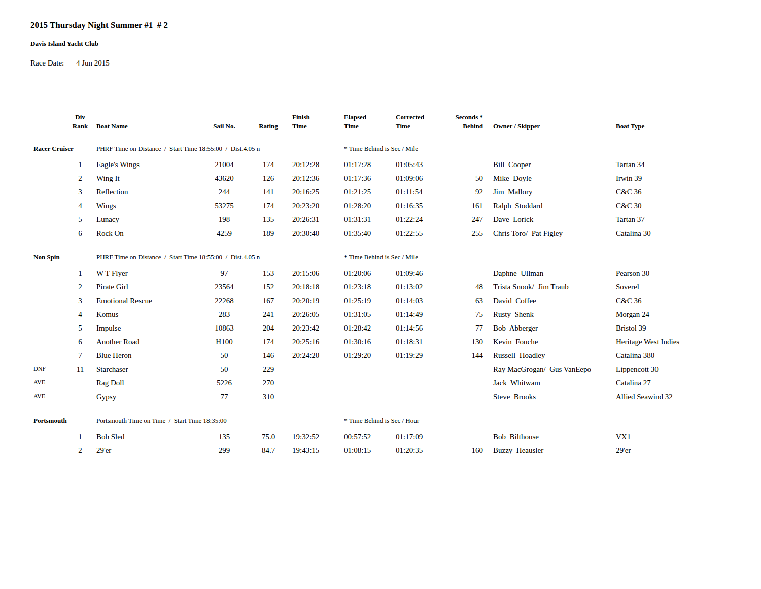2015 Thursday Night Summer #1 # 2
Davis Island Yacht Club
Race Date: 4 Jun 2015
| | Div | | | | Finish | Elapsed | Corrected | Seconds * | | |
| --- | --- | --- | --- | --- | --- | --- | --- | --- | --- | --- |
| | Rank | Boat Name | Sail No. | Rating | Time | Time | Time | Behind | Owner / Skipper | Boat Type |
| Racer Cruiser | PHRF Time on Distance / Start Time 18:55:00 / Dist.4.05 n | * Time Behind is Sec / Mile |
| | 1 | Eagle's Wings | 21004 | 174 | 20:12:28 | 01:17:28 | 01:05:43 | | Bill Cooper | Tartan 34 |
| | 2 | Wing It | 43620 | 126 | 20:12:36 | 01:17:36 | 01:09:06 | 50 | Mike Doyle | Irwin 39 |
| | 3 | Reflection | 244 | 141 | 20:16:25 | 01:21:25 | 01:11:54 | 92 | Jim Mallory | C&C 36 |
| | 4 | Wings | 53275 | 174 | 20:23:20 | 01:28:20 | 01:16:35 | 161 | Ralph Stoddard | C&C 30 |
| | 5 | Lunacy | 198 | 135 | 20:26:31 | 01:31:31 | 01:22:24 | 247 | Dave Lorick | Tartan 37 |
| | 6 | Rock On | 4259 | 189 | 20:30:40 | 01:35:40 | 01:22:55 | 255 | Chris Toro/ Pat Figley | Catalina 30 |
| Non Spin | PHRF Time on Distance / Start Time 18:55:00 / Dist.4.05 n | * Time Behind is Sec / Mile |
| | 1 | W T Flyer | 97 | 153 | 20:15:06 | 01:20:06 | 01:09:46 | | Daphne Ullman | Pearson 30 |
| | 2 | Pirate Girl | 23564 | 152 | 20:18:18 | 01:23:18 | 01:13:02 | 48 | Trista Snook/ Jim Traub | Soverel |
| | 3 | Emotional Rescue | 22268 | 167 | 20:20:19 | 01:25:19 | 01:14:03 | 63 | David Coffee | C&C 36 |
| | 4 | Komus | 283 | 241 | 20:26:05 | 01:31:05 | 01:14:49 | 75 | Rusty Shenk | Morgan 24 |
| | 5 | Impulse | 10863 | 204 | 20:23:42 | 01:28:42 | 01:14:56 | 77 | Bob Abberger | Bristol 39 |
| | 6 | Another Road | H100 | 174 | 20:25:16 | 01:30:16 | 01:18:31 | 130 | Kevin Fouche | Heritage West Indies |
| | 7 | Blue Heron | 50 | 146 | 20:24:20 | 01:29:20 | 01:19:29 | 144 | Russell Hoadley | Catalina 380 |
| DNF | 11 | Starchaser | 50 | 229 | | | | | Ray MacGrogan/ Gus VanEepo | Lippencott 30 |
| AVE | | Rag Doll | 5226 | 270 | | | | | Jack Whitwam | Catalina 27 |
| AVE | | Gypsy | 77 | 310 | | | | | Steve Brooks | Allied Seawind 32 |
| Portsmouth | Portsmouth Time on Time / Start Time 18:35:00 | * Time Behind is Sec / Hour |
| | 1 | Bob Sled | 135 | 75.0 | 19:32:52 | 00:57:52 | 01:17:09 | | Bob Bilthouse | VX1 |
| | 2 | 29'er | 299 | 84.7 | 19:43:15 | 01:08:15 | 01:20:35 | 160 | Buzzy Heausler | 29'er |